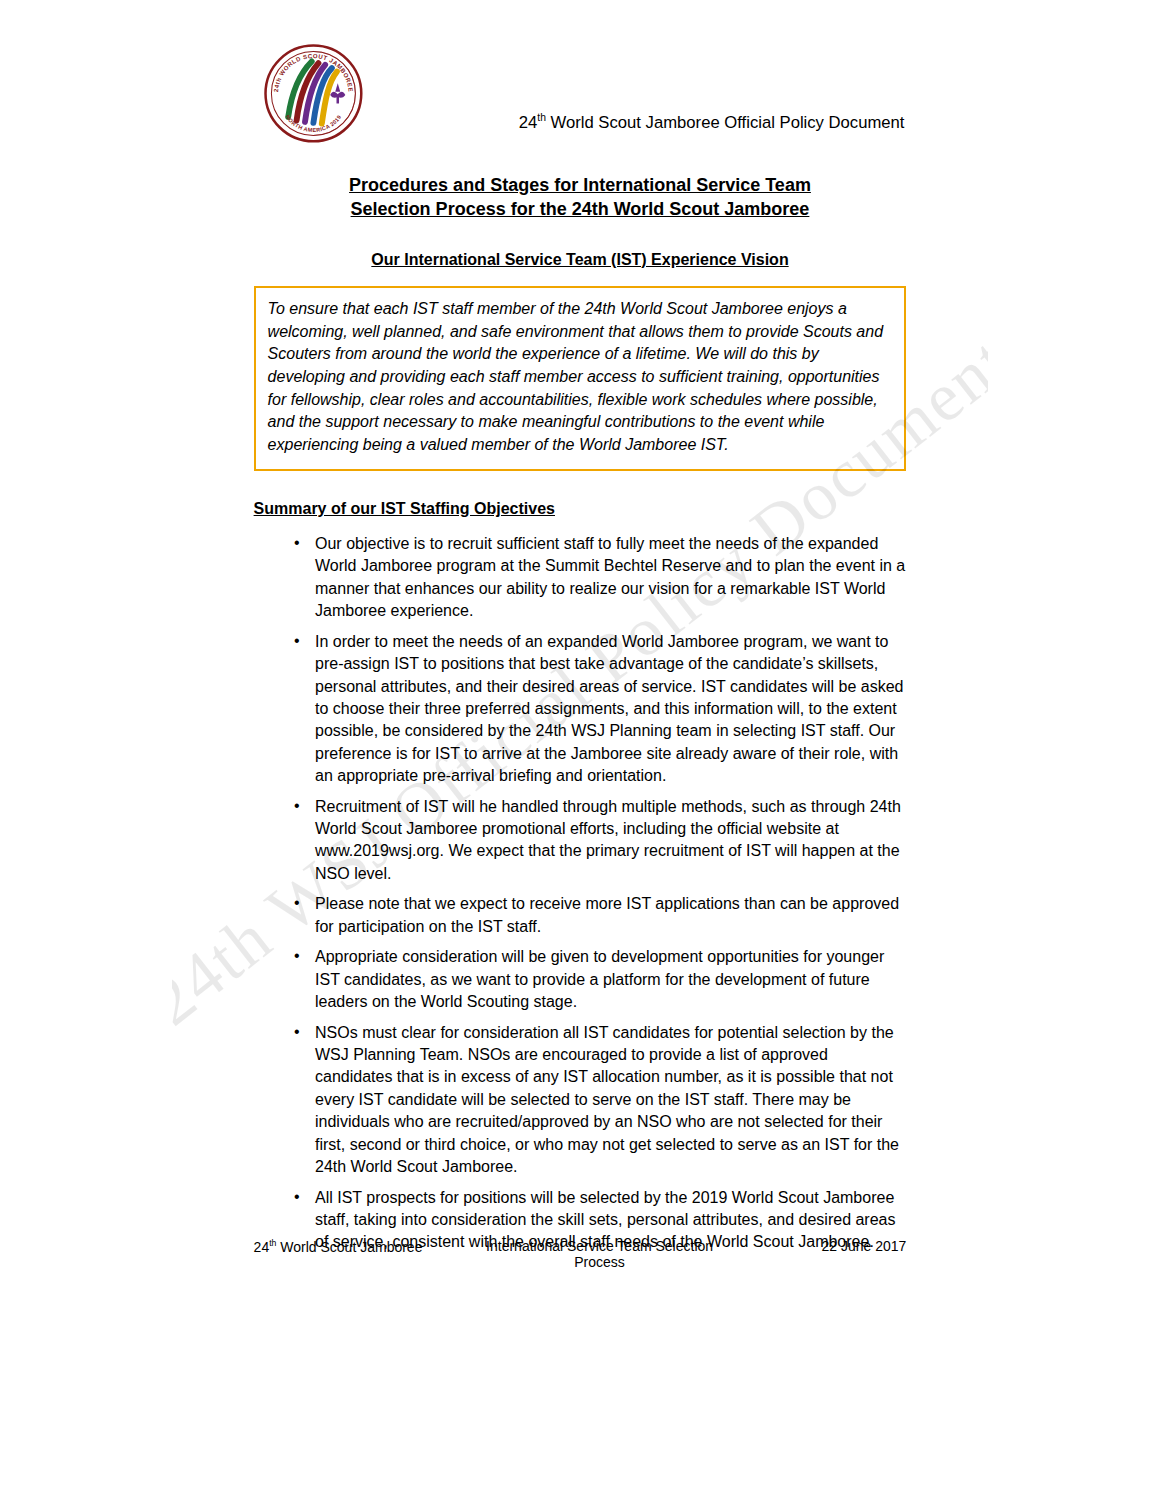24th WORLD SCOUT JAMBOREE NORTH AMERICA 2019
24th World Scout Jamboree Official Policy Document
Procedures and Stages for International Service Team
Selection Process for the 24th World Scout Jamboree
Our International Service Team (IST) Experience Vision
To ensure that each IST staff member of the 24th World Scout Jamboree enjoys a welcoming, well planned, and safe environment that allows them to provide Scouts and Scouters from around the world the experience of a lifetime. We will do this by developing and providing each staff member access to sufficient training, opportunities for fellowship, clear roles and accountabilities, flexible work schedules where possible, and the support necessary to make meaningful contributions to the event while experiencing being a valued member of the World Jamboree IST.
Summary of our IST Staffing Objectives
Our objective is to recruit sufficient staff to fully meet the needs of the expanded World Jamboree program at the Summit Bechtel Reserve and to plan the event in a manner that enhances our ability to realize our vision for a remarkable IST World Jamboree experience.
In order to meet the needs of an expanded World Jamboree program, we want to pre-assign IST to positions that best take advantage of the candidate’s skillsets, personal attributes, and their desired areas of service. IST candidates will be asked to choose their three preferred assignments, and this information will, to the extent possible, be considered by the 24th WSJ Planning team in selecting IST staff. Our preference is for IST to arrive at the Jamboree site already aware of their role, with an appropriate pre-arrival briefing and orientation.
Recruitment of IST will he handled through multiple methods, such as through 24th World Scout Jamboree promotional efforts, including the official website at www.2019wsj.org. We expect that the primary recruitment of IST will happen at the NSO level.
Please note that we expect to receive more IST applications than can be approved for participation on the IST staff.
Appropriate consideration will be given to development opportunities for younger IST candidates, as we want to provide a platform for the development of future leaders on the World Scouting stage.
NSOs must clear for consideration all IST candidates for potential selection by the WSJ Planning Team. NSOs are encouraged to provide a list of approved candidates that is in excess of any IST allocation number, as it is possible that not every IST candidate will be selected to serve on the IST staff. There may be individuals who are recruited/approved by an NSO who are not selected for their first, second or third choice, or who may not get selected to serve as an IST for the 24th World Scout Jamboree.
All IST prospects for positions will be selected by the 2019 World Scout Jamboree staff, taking into consideration the skill sets, personal attributes, and desired areas of service, consistent with the overall staff needs of the World Scout Jamboree.
24th WSJ Official Policy Document
24th World Scout Jamboree
International Service Team Selection Process
22 June 2017